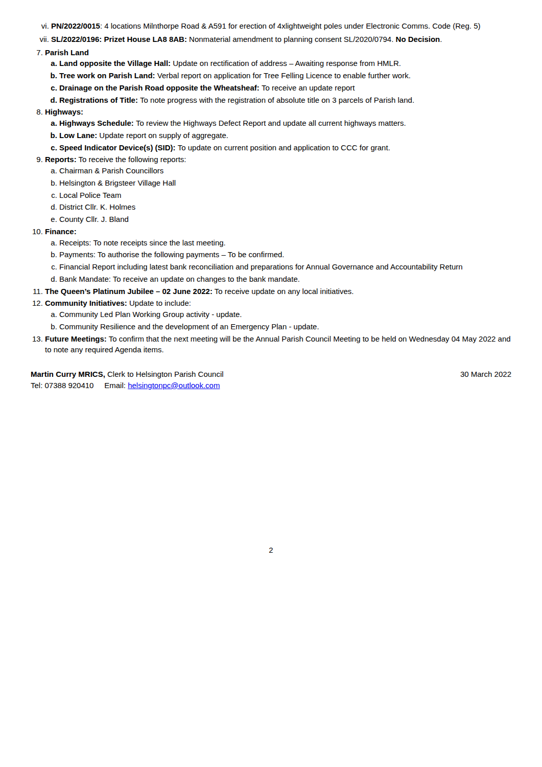PN/2022/0015: 4 locations Milnthorpe Road & A591 for erection of 4xlightweight poles under Electronic Comms. Code (Reg. 5)
SL/2022/0196: Prizet House LA8 8AB: Nonmaterial amendment to planning consent SL/2020/0794. No Decision.
Parish Land
Land opposite the Village Hall: Update on rectification of address – Awaiting response from HMLR.
Tree work on Parish Land: Verbal report on application for Tree Felling Licence to enable further work.
Drainage on the Parish Road opposite the Wheatsheaf: To receive an update report
Registrations of Title: To note progress with the registration of absolute title on 3 parcels of Parish land.
Highways:
Highways Schedule: To review the Highways Defect Report and update all current highways matters.
Low Lane: Update report on supply of aggregate.
Speed Indicator Device(s) (SID): To update on current position and application to CCC for grant.
Reports: To receive the following reports:
Chairman & Parish Councillors
Helsington & Brigsteer Village Hall
Local Police Team
District Cllr. K. Holmes
County Cllr. J. Bland
Finance:
Receipts: To note receipts since the last meeting.
Payments: To authorise the following payments – To be confirmed.
Financial Report including latest bank reconciliation and preparations for Annual Governance and Accountability Return
Bank Mandate: To receive an update on changes to the bank mandate.
The Queen’s Platinum Jubilee – 02 June 2022: To receive update on any local initiatives.
Community Initiatives: Update to include:
Community Led Plan Working Group activity - update.
Community Resilience and the development of an Emergency Plan - update.
Future Meetings: To confirm that the next meeting will be the Annual Parish Council Meeting to be held on Wednesday 04 May 2022 and to note any required Agenda items.
Martin Curry MRICS, Clerk to Helsington Parish Council
30 March 2022
Tel: 07388 920410 Email: helsingtonpc@outlook.com
2